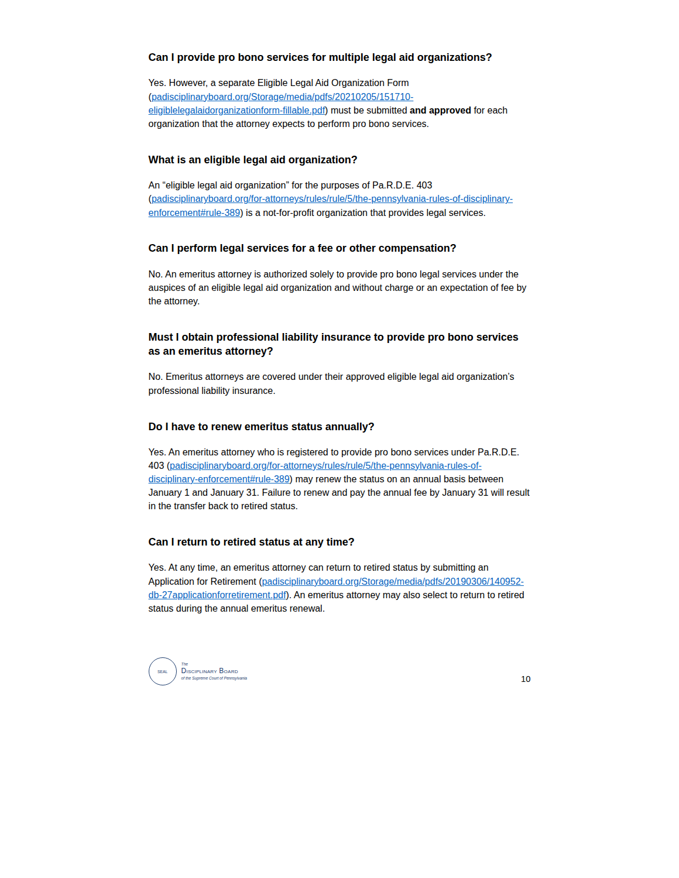Can I provide pro bono services for multiple legal aid organizations?
Yes. However, a separate Eligible Legal Aid Organization Form (padisciplinaryboard.org/Storage/media/pdfs/20210205/151710-eligiblelegalaidorganizationform-fillable.pdf) must be submitted and approved for each organization that the attorney expects to perform pro bono services.
What is an eligible legal aid organization?
An “eligible legal aid organization” for the purposes of Pa.R.D.E. 403 (padisciplinaryboard.org/for-attorneys/rules/rule/5/the-pennsylvania-rules-of-disciplinary-enforcement#rule-389) is a not-for-profit organization that provides legal services.
Can I perform legal services for a fee or other compensation?
No. An emeritus attorney is authorized solely to provide pro bono legal services under the auspices of an eligible legal aid organization and without charge or an expectation of fee by the attorney.
Must I obtain professional liability insurance to provide pro bono services as an emeritus attorney?
No. Emeritus attorneys are covered under their approved eligible legal aid organization’s professional liability insurance.
Do I have to renew emeritus status annually?
Yes. An emeritus attorney who is registered to provide pro bono services under Pa.R.D.E. 403 (padisciplinaryboard.org/for-attorneys/rules/rule/5/the-pennsylvania-rules-of-disciplinary-enforcement#rule-389) may renew the status on an annual basis between January 1 and January 31. Failure to renew and pay the annual fee by January 31 will result in the transfer back to retired status.
Can I return to retired status at any time?
Yes. At any time, an emeritus attorney can return to retired status by submitting an Application for Retirement (padisciplinaryboard.org/Storage/media/pdfs/20190306/140952-db-27applicationforretirement.pdf). An emeritus attorney may also select to return to retired status during the annual emeritus renewal.
SEAL
The Disciplinary Board of the Supreme Court of Pennsylvania
10